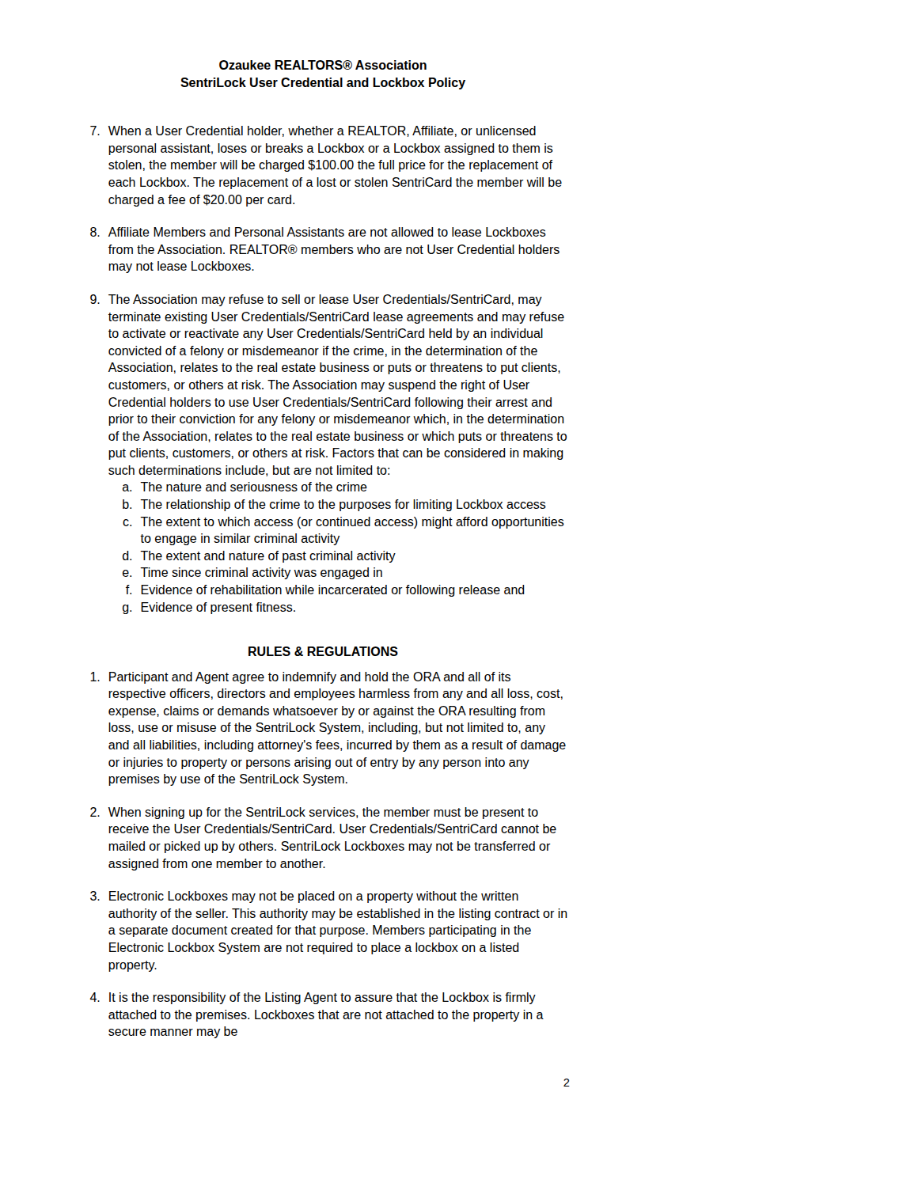Ozaukee REALTORS® Association SentriLock User Credential and Lockbox Policy
When a User Credential holder, whether a REALTOR, Affiliate, or unlicensed personal assistant, loses or breaks a Lockbox or a Lockbox assigned to them is stolen, the member will be charged $100.00 the full price for the replacement of each Lockbox. The replacement of a lost or stolen SentriCard the member will be charged a fee of $20.00 per card.
Affiliate Members and Personal Assistants are not allowed to lease Lockboxes from the Association. REALTOR® members who are not User Credential holders may not lease Lockboxes.
The Association may refuse to sell or lease User Credentials/SentriCard, may terminate existing User Credentials/SentriCard lease agreements and may refuse to activate or reactivate any User Credentials/SentriCard held by an individual convicted of a felony or misdemeanor if the crime, in the determination of the Association, relates to the real estate business or puts or threatens to put clients, customers, or others at risk. The Association may suspend the right of User Credential holders to use User Credentials/SentriCard following their arrest and prior to their conviction for any felony or misdemeanor which, in the determination of the Association, relates to the real estate business or which puts or threatens to put clients, customers, or others at risk. Factors that can be considered in making such determinations include, but are not limited to:
The nature and seriousness of the crime
The relationship of the crime to the purposes for limiting Lockbox access
The extent to which access (or continued access) might afford opportunities to engage in similar criminal activity
The extent and nature of past criminal activity
Time since criminal activity was engaged in
Evidence of rehabilitation while incarcerated or following release and
Evidence of present fitness.
RULES & REGULATIONS
Participant and Agent agree to indemnify and hold the ORA and all of its respective officers, directors and employees harmless from any and all loss, cost, expense, claims or demands whatsoever by or against the ORA resulting from loss, use or misuse of the SentriLock System, including, but not limited to, any and all liabilities, including attorney's fees, incurred by them as a result of damage or injuries to property or persons arising out of entry by any person into any premises by use of the SentriLock System.
When signing up for the SentriLock services, the member must be present to receive the User Credentials/SentriCard. User Credentials/SentriCard cannot be mailed or picked up by others. SentriLock Lockboxes may not be transferred or assigned from one member to another.
Electronic Lockboxes may not be placed on a property without the written authority of the seller. This authority may be established in the listing contract or in a separate document created for that purpose. Members participating in the Electronic Lockbox System are not required to place a lockbox on a listed property.
It is the responsibility of the Listing Agent to assure that the Lockbox is firmly attached to the premises. Lockboxes that are not attached to the property in a secure manner may be
2